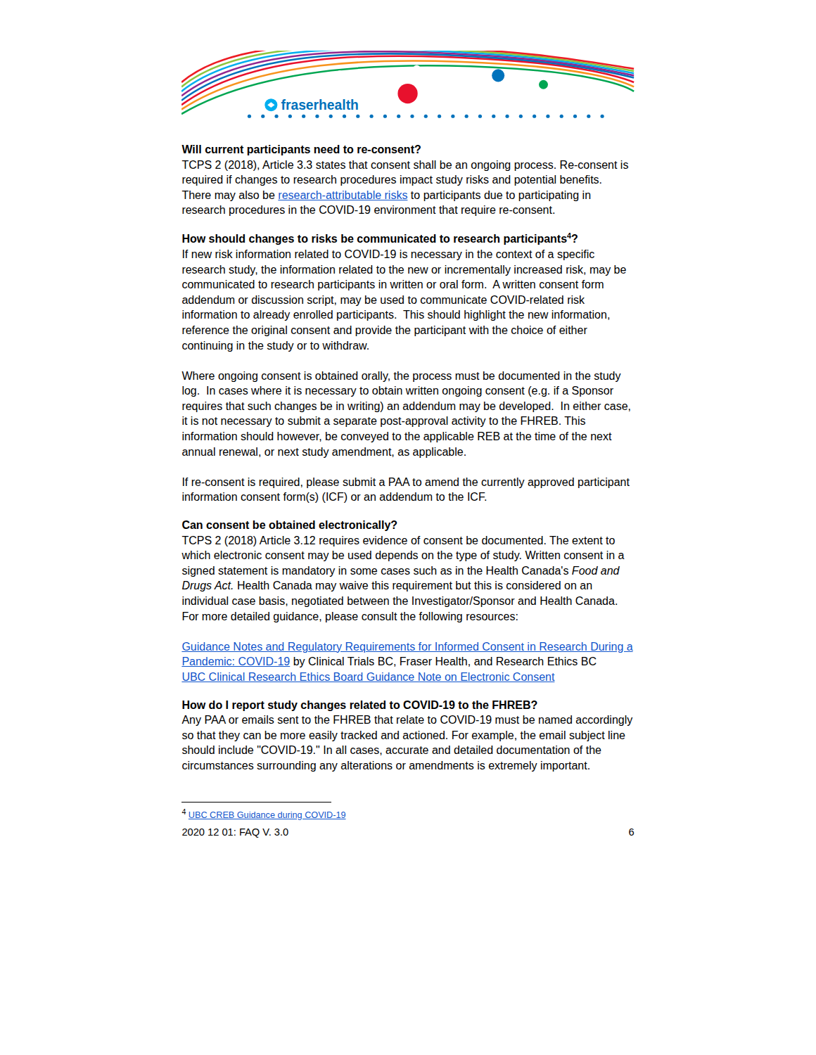fraserhealth
Will current participants need to re-consent?
TCPS 2 (2018), Article 3.3 states that consent shall be an ongoing process. Re-consent is required if changes to research procedures impact study risks and potential benefits. There may also be research-attributable risks to participants due to participating in research procedures in the COVID-19 environment that require re-consent.
How should changes to risks be communicated to research participants4?
If new risk information related to COVID-19 is necessary in the context of a specific research study, the information related to the new or incrementally increased risk, may be communicated to research participants in written or oral form. A written consent form addendum or discussion script, may be used to communicate COVID-related risk information to already enrolled participants. This should highlight the new information, reference the original consent and provide the participant with the choice of either continuing in the study or to withdraw.
Where ongoing consent is obtained orally, the process must be documented in the study log. In cases where it is necessary to obtain written ongoing consent (e.g. if a Sponsor requires that such changes be in writing) an addendum may be developed. In either case, it is not necessary to submit a separate post-approval activity to the FHREB. This information should however, be conveyed to the applicable REB at the time of the next annual renewal, or next study amendment, as applicable.
If re-consent is required, please submit a PAA to amend the currently approved participant information consent form(s) (ICF) or an addendum to the ICF.
Can consent be obtained electronically?
TCPS 2 (2018) Article 3.12 requires evidence of consent be documented. The extent to which electronic consent may be used depends on the type of study. Written consent in a signed statement is mandatory in some cases such as in the Health Canada's Food and Drugs Act. Health Canada may waive this requirement but this is considered on an individual case basis, negotiated between the Investigator/Sponsor and Health Canada. For more detailed guidance, please consult the following resources:
Guidance Notes and Regulatory Requirements for Informed Consent in Research During a Pandemic: COVID-19 by Clinical Trials BC, Fraser Health, and Research Ethics BC
UBC Clinical Research Ethics Board Guidance Note on Electronic Consent
How do I report study changes related to COVID-19 to the FHREB?
Any PAA or emails sent to the FHREB that relate to COVID-19 must be named accordingly so that they can be more easily tracked and actioned. For example, the email subject line should include "COVID-19." In all cases, accurate and detailed documentation of the circumstances surrounding any alterations or amendments is extremely important.
4 UBC CREB Guidance during COVID-19
2020 12 01: FAQ V. 3.0
6